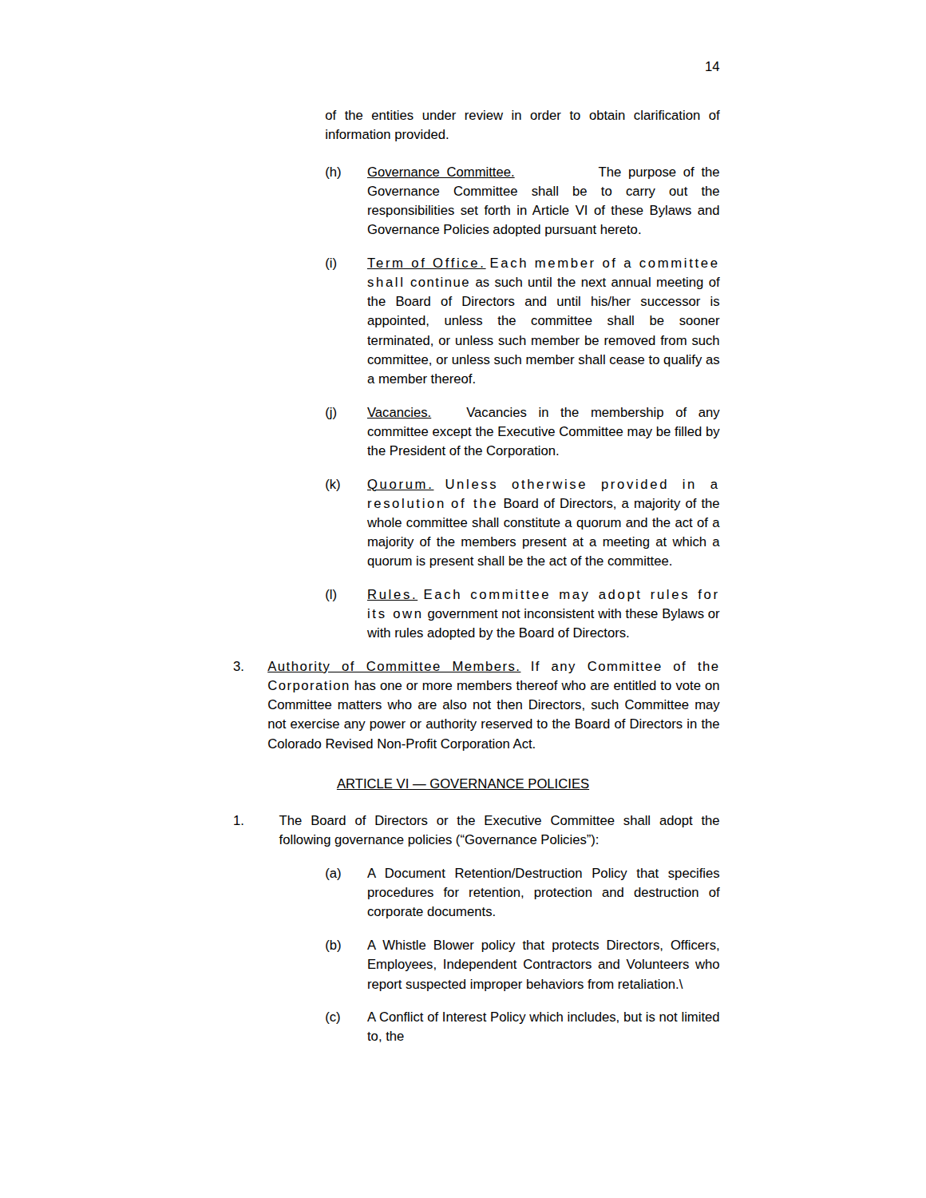14
of the entities under review in order to obtain clarification of information provided.
(h)
Governance Committee. The purpose of the Governance Committee shall be to carry out the responsibilities set forth in Article VI of these Bylaws and Governance Policies adopted pursuant hereto.
(i)
Term of Office. Each member of a committee shall continue as such until the next annual meeting of the Board of Directors and until his/her successor is appointed, unless the committee shall be sooner terminated, or unless such member be removed from such committee, or unless such member shall cease to qualify as a member thereof.
(j)
Vacancies. Vacancies in the membership of any committee except the Executive Committee may be filled by the President of the Corporation.
(k)
Quorum. Unless otherwise provided in a resolution of the Board of Directors, a majority of the whole committee shall constitute a quorum and the act of a majority of the members present at a meeting at which a quorum is present shall be the act of the committee.
(l)
Rules. Each committee may adopt rules for its own government not inconsistent with these Bylaws or with rules adopted by the Board of Directors.
3.
Authority of Committee Members. If any Committee of the Corporation has one or more members thereof who are entitled to vote on Committee matters who are also not then Directors, such Committee may not exercise any power or authority reserved to the Board of Directors in the Colorado Revised Non-Profit Corporation Act.
ARTICLE VI — GOVERNANCE POLICIES
1.
The Board of Directors or the Executive Committee shall adopt the following governance policies (“Governance Policies”):
(a)
A Document Retention/Destruction Policy that specifies procedures for retention, protection and destruction of corporate documents.
(b)
A Whistle Blower policy that protects Directors, Officers, Employees, Independent Contractors and Volunteers who report suspected improper behaviors from retaliation.\
(c)
A Conflict of Interest Policy which includes, but is not limited to, the